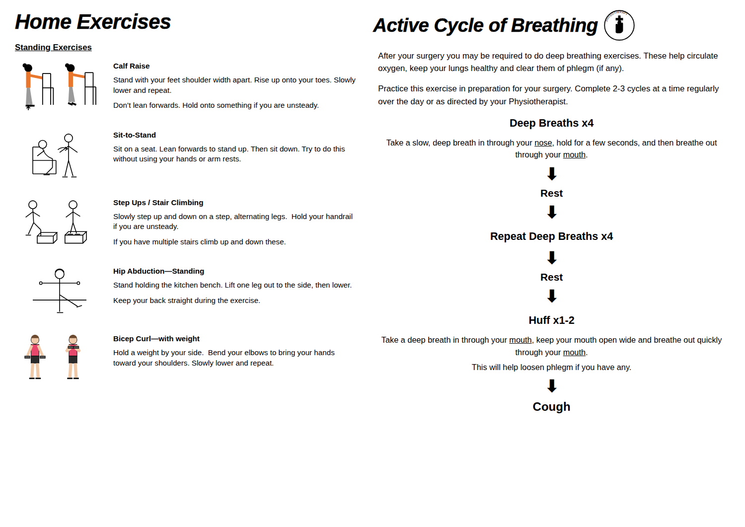Home Exercises
Standing Exercises
Calf Raise
Stand with your feet shoulder width apart. Rise up onto your toes. Slowly lower and repeat.
Don’t lean forwards. Hold onto something if you are unsteady.
Sit-to-Stand
Sit on a seat. Lean forwards to stand up. Then sit down. Try to do this without using your hands or arm rests.
Step Ups / Stair Climbing
Slowly step up and down on a step, alternating legs. Hold your handrail if you are unsteady.
If you have multiple stairs climb up and down these.
Hip Abduction—Standing
Stand holding the kitchen bench. Lift one leg out to the side, then lower.
Keep your back straight during the exercise.
Bicep Curl—with weight
Hold a weight by your side. Bend your elbows to bring your hands toward your shoulders. Slowly lower and repeat.
Active Cycle of Breathing
PHYSIOTHERAPY
After your surgery you may be required to do deep breathing exercises. These help circulate oxygen, keep your lungs healthy and clear them of phlegm (if any).
Practice this exercise in preparation for your surgery. Complete 2-3 cycles at a time regularly over the day or as directed by your Physiotherapist.
Deep Breaths x4
Take a slow, deep breath in through your nose, hold for a few seconds, and then breathe out through your mouth.
⬇
Rest
⬇
Repeat Deep Breaths x4
⬇
Rest
⬇
Huff x1-2
Take a deep breath in through your mouth, keep your mouth open wide and breathe out quickly through your mouth.
This will help loosen phlegm if you have any.
⬇
Cough